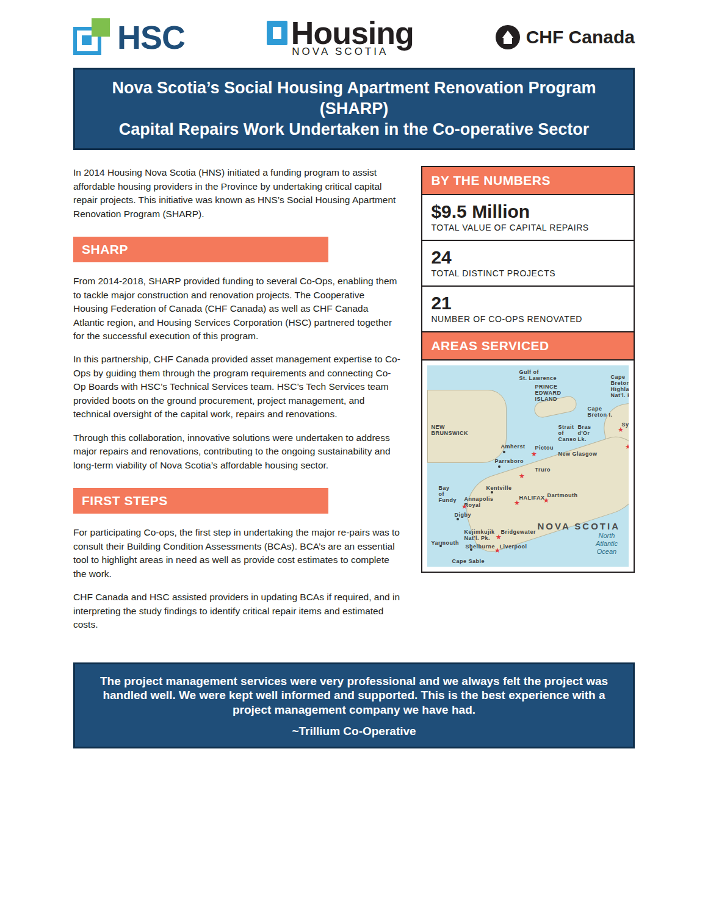HSC
Housing
NOVA SCOTIA
CHF Canada
Nova Scotia’s Social Housing Apartment Renovation Program (SHARP)
Capital Repairs Work Undertaken in the Co-operative Sector
In 2014 Housing Nova Scotia (HNS) initiated a funding program to assist affordable housing providers in the Province by undertaking critical capital repair projects. This initiative was known as HNS’s Social Housing Apartment Renovation Program (SHARP).
SHARP
From 2014-2018, SHARP provided funding to several Co-Ops, enabling them to tackle major construction and renovation projects. The Cooperative Housing Federation of Canada (CHF Canada) as well as CHF Canada Atlantic region, and Housing Services Corporation (HSC) partnered together for the successful execution of this program.
In this partnership, CHF Canada provided asset management expertise to Co-Ops by guiding them through the program requirements and connecting Co-Op Boards with HSC’s Technical Services team. HSC’s Tech Services team provided boots on the ground procurement, project management, and technical oversight of the capital work, repairs and renovations.
Through this collaboration, innovative solutions were undertaken to address major repairs and renovations, contributing to the ongoing sustainability and long-term viability of Nova Scotia’s affordable housing sector.
FIRST STEPS
For participating Co-ops, the first step in undertaking the major re-pairs was to consult their Building Condition Assessments (BCAs). BCA’s are an essential tool to highlight areas in need as well as provide cost estimates to complete the work.
CHF Canada and HSC assisted providers in updating BCAs if required, and in interpreting the study findings to identify critical repair items and estimated costs.
BY THE NUMBERS
$9.5 Million
TOTAL VALUE OF CAPITAL REPAIRS
24
TOTAL DISTINCT PROJECTS
21
NUMBER OF CO-OPS RENOVATED
AREAS SERVICED
NEW
BRUNSWICK
PRINCE
EDWARD
ISLAND
Gulf of
St. Lawrence
Cape Breton
Highlands
Nat'l. Pk.
Cape
Breton I.
Bras
d'Or
Lk.
Glace
Bay
Sydney
Louisbourg
Strait
of
Canso
Amherst
Pictou
New Glasgow
Parrsboro
Truro
Kentville
HALIFAX
Dartmouth
Annapolis
Royal
Digby
Bay
of
Fundy
Kejimkujik
Nat'l. Pk.
Bridgewater
Yarmouth
Shelburne
Liverpool
Cape Sable
Sable I.
NOVA SCOTIA
North
Atlantic
Ocean
★ ★ ★ ★ ★ ★ ★ ★ ★ ★
The project management services were very professional and we always felt the project was handled well. We were kept well informed and supported. This is the best experience with a project management company we have had.
~Trillium Co-Operative